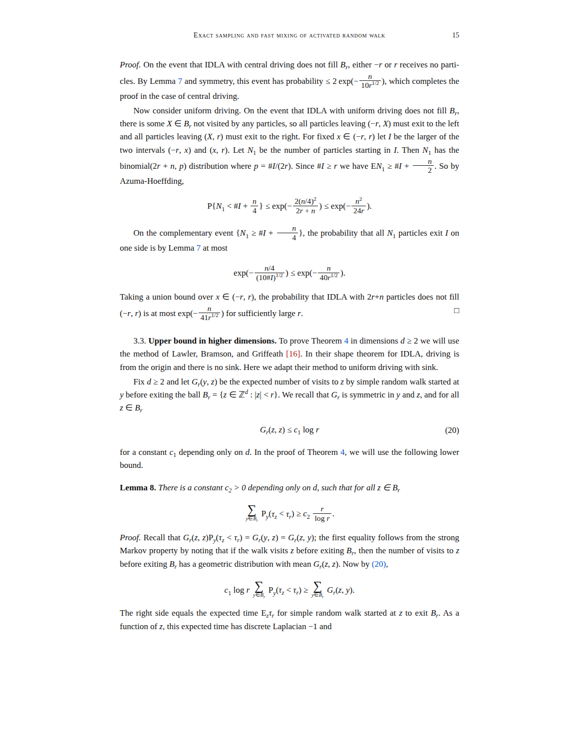Exact sampling and fast mixing of activated random walk 15
Proof. On the event that IDLA with central driving does not fill Br, either −r or r receives no particles. By Lemma 7 and symmetry, this event has probability ≤ 2 exp(−n 10r1/2), which completes the proof in the case of central driving.
Now consider uniform driving. On the event that IDLA with uniform driving does not fill Br, there is some X ∈ Br not visited by any particles, so all particles leaving (−r, X) must exit to the left and all particles leaving (X, r) must exit to the right. For fixed x ∈ (−r, r) let I be the larger of the two intervals (−r, x) and (x, r). Let N1 be the number of particles starting in I. Then N1 has the binomial(2r + n, p) distribution where p = #I/(2r). Since #I ≥ r we have EN1 ≥ #I + n 2. So by Azuma-Hoeffding,
P{N1 < #I + n 4} ≤ exp(−2(n/4)22r + n) ≤ exp(−n224r).
On the complementary event {N1 ≥ #I + n 4}, the probability that all N1 particles exit I on one side is by Lemma 7 at most
exp(−n/4(10#I)1/2) ≤ exp(−n 40r1/2).
Taking a union bound over x ∈ (−r, r), the probability that IDLA with 2r+n particles does not fill (−r, r) is at most exp(−n 41r1/2) for sufficiently large r. □
3.3. Upper bound in higher dimensions. To prove Theorem 4 in dimensions d ≥ 2 we will use the method of Lawler, Bramson, and Griffeath [16]. In their shape theorem for IDLA, driving is from the origin and there is no sink. Here we adapt their method to uniform driving with sink.
Fix d ≥ 2 and let Gr(y, z) be the expected number of visits to z by simple random walk started at y before exiting the ball Br = {z ∈ ℤd : |z| < r}. We recall that Gr is symmetric in y and z, and for all z ∈ Br
Gr(z, z) ≤ c1 log r (20)
for a constant c1 depending only on d. In the proof of Theorem 4, we will use the following lower bound.
Lemma 8. There is a constant c2 > 0 depending only on d, such that for all z ∈ Br
∑y∈Br Py(τz < τr) ≥ c2 rlog r.
Proof. Recall that Gr(z, z)Py(τz < τr) = Gr(y, z) = Gr(z, y); the first equality follows from the strong Markov property by noting that if the walk visits z before exiting Br, then the number of visits to z before exiting Br has a geometric distribution with mean Gr(z, z). Now by (20),
c1 log r ∑y∈Br Py(τz < τr) ≥ ∑y∈Br Gr(z, y).
The right side equals the expected time Ezτr for simple random walk started at z to exit Br. As a function of z, this expected time has discrete Laplacian −1 and